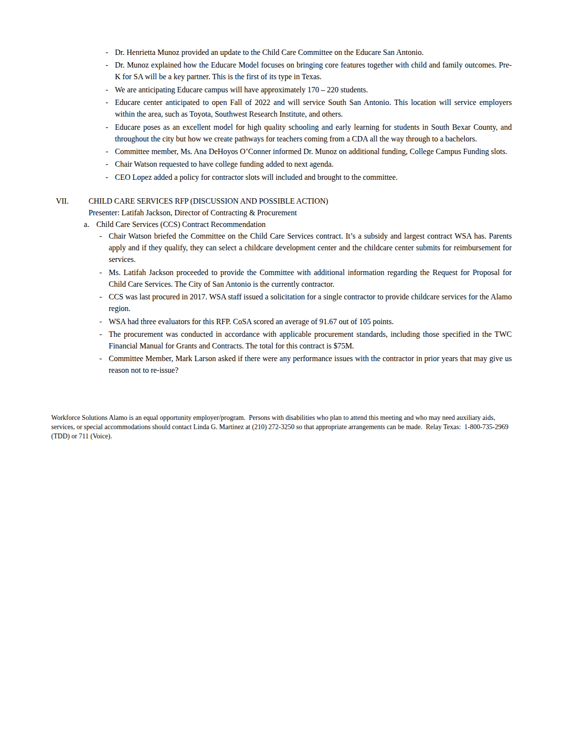Dr. Henrietta Munoz provided an update to the Child Care Committee on the Educare San Antonio.
Dr. Munoz explained how the Educare Model focuses on bringing core features together with child and family outcomes. Pre-K for SA will be a key partner. This is the first of its type in Texas.
We are anticipating Educare campus will have approximately 170 – 220 students.
Educare center anticipated to open Fall of 2022 and will service South San Antonio. This location will service employers within the area, such as Toyota, Southwest Research Institute, and others.
Educare poses as an excellent model for high quality schooling and early learning for students in South Bexar County, and throughout the city but how we create pathways for teachers coming from a CDA all the way through to a bachelors.
Committee member, Ms. Ana DeHoyos O’Conner informed Dr. Munoz on additional funding, College Campus Funding slots.
Chair Watson requested to have college funding added to next agenda.
CEO Lopez added a policy for contractor slots will included and brought to the committee.
VII.
CHILD CARE SERVICES RFP (DISCUSSION AND POSSIBLE ACTION)
Presenter: Latifah Jackson, Director of Contracting & Procurement
a.
Child Care Services (CCS) Contract Recommendation
Chair Watson briefed the Committee on the Child Care Services contract. It’s a subsidy and largest contract WSA has. Parents apply and if they qualify, they can select a childcare development center and the childcare center submits for reimbursement for services.
Ms. Latifah Jackson proceeded to provide the Committee with additional information regarding the Request for Proposal for Child Care Services. The City of San Antonio is the currently contractor.
CCS was last procured in 2017. WSA staff issued a solicitation for a single contractor to provide childcare services for the Alamo region.
WSA had three evaluators for this RFP. CoSA scored an average of 91.67 out of 105 points.
The procurement was conducted in accordance with applicable procurement standards, including those specified in the TWC Financial Manual for Grants and Contracts. The total for this contract is $75M.
Committee Member, Mark Larson asked if there were any performance issues with the contractor in prior years that may give us reason not to re-issue?
Workforce Solutions Alamo is an equal opportunity employer/program. Persons with disabilities who plan to attend this meeting and who may need auxiliary aids, services, or special accommodations should contact Linda G. Martinez at (210) 272-3250 so that appropriate arrangements can be made. Relay Texas: 1-800-735-2969 (TDD) or 711 (Voice).